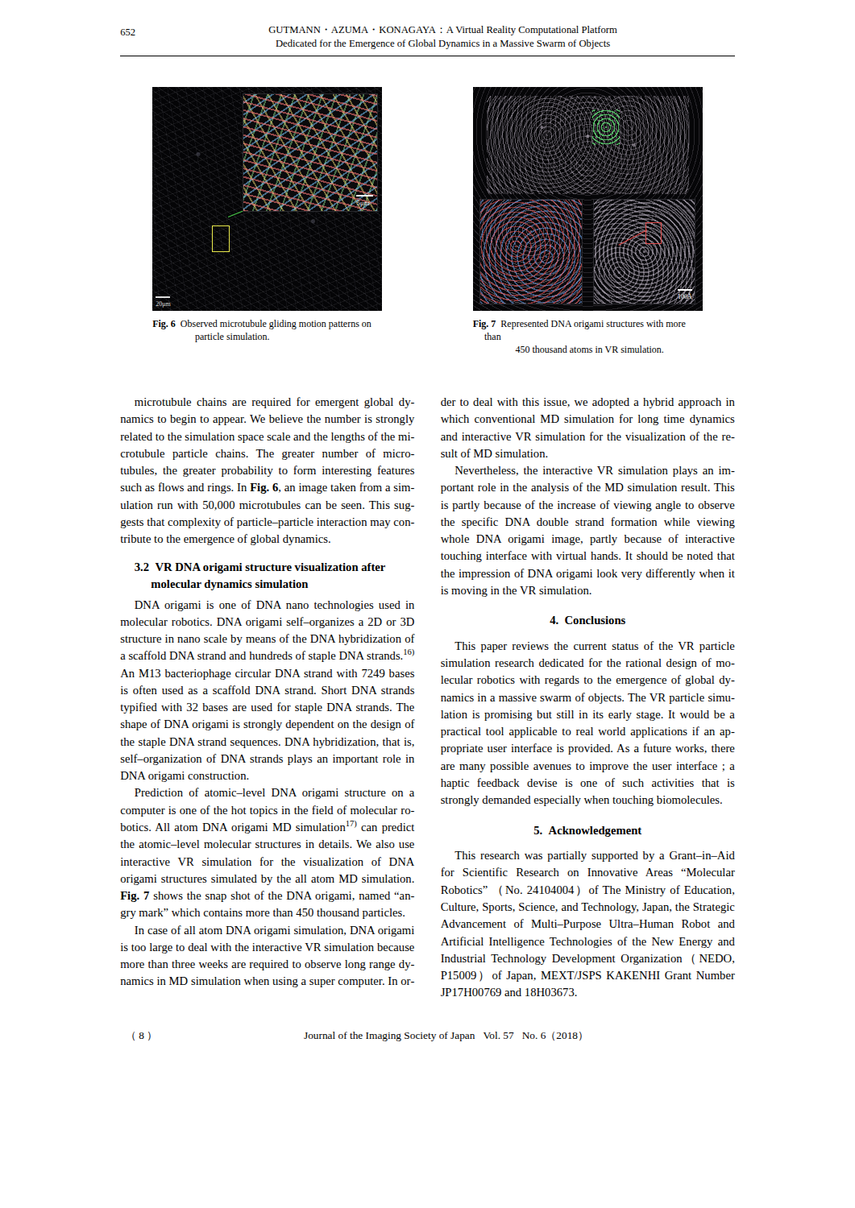652
GUTMANN・AZUMA・KONAGAYA：A Virtual Reality Computational Platform
Dedicated for the Emergence of Global Dynamics in a Massive Swarm of Objects
5μm
20μm
Fig. 6 Observed microtubule gliding motion patterns onparticle simulation.
100Å
Fig. 7 Represented DNA origami structures with more than450 thousand atoms in VR simulation.
microtubule chains are required for emergent global dynamics to begin to appear. We believe the number is strongly related to the simulation space scale and the lengths of the microtubule particle chains. The greater number of microtubules, the greater probability to form interesting features such as flows and rings. In Fig. 6, an image taken from a simulation run with 50,000 microtubules can be seen. This suggests that complexity of particle–particle interaction may contribute to the emergence of global dynamics.
3.2 VR DNA origami structure visualization aftermolecular dynamics simulation
DNA origami is one of DNA nano technologies used in molecular robotics. DNA origami self–organizes a 2D or 3D structure in nano scale by means of the DNA hybridization of a scaffold DNA strand and hundreds of staple DNA strands.16) An M13 bacteriophage circular DNA strand with 7249 bases is often used as a scaffold DNA strand. Short DNA strands typified with 32 bases are used for staple DNA strands. The shape of DNA origami is strongly dependent on the design of the staple DNA strand sequences. DNA hybridization, that is, self–organization of DNA strands plays an important role in DNA origami construction.
Prediction of atomic–level DNA origami structure on a computer is one of the hot topics in the field of molecular robotics. All atom DNA origami MD simulation17) can predict the atomic–level molecular structures in details. We also use interactive VR simulation for the visualization of DNA origami structures simulated by the all atom MD simulation. Fig. 7 shows the snap shot of the DNA origami, named “angry mark” which contains more than 450 thousand particles.
In case of all atom DNA origami simulation, DNA origami is too large to deal with the interactive VR simulation because more than three weeks are required to observe long range dynamics in MD simulation when using a super computer. In order to deal with this issue, we adopted a hybrid approach in which conventional MD simulation for long time dynamics and interactive VR simulation for the visualization of the result of MD simulation.
Nevertheless, the interactive VR simulation plays an important role in the analysis of the MD simulation result. This is partly because of the increase of viewing angle to observe the specific DNA double strand formation while viewing whole DNA origami image, partly because of interactive touching interface with virtual hands. It should be noted that the impression of DNA origami look very differently when it is moving in the VR simulation.
4. Conclusions
This paper reviews the current status of the VR particle simulation research dedicated for the rational design of molecular robotics with regards to the emergence of global dynamics in a massive swarm of objects. The VR particle simulation is promising but still in its early stage. It would be a practical tool applicable to real world applications if an appropriate user interface is provided. As a future works, there are many possible avenues to improve the user interface ; a haptic feedback devise is one of such activities that is strongly demanded especially when touching biomolecules.
5. Acknowledgement
This research was partially supported by a Grant–in–Aid for Scientific Research on Innovative Areas “Molecular Robotics” （No. 24104004）of The Ministry of Education, Culture, Sports, Science, and Technology, Japan, the Strategic Advancement of Multi–Purpose Ultra–Human Robot and Artificial Intelligence Technologies of the New Energy and Industrial Technology Development Organization（NEDO, P15009）of Japan, MEXT/JSPS KAKENHI Grant Number JP17H00769 and 18H03673.
（ 8 ）
Journal of the Imaging Society of Japan Vol. 57 No. 6（2018）